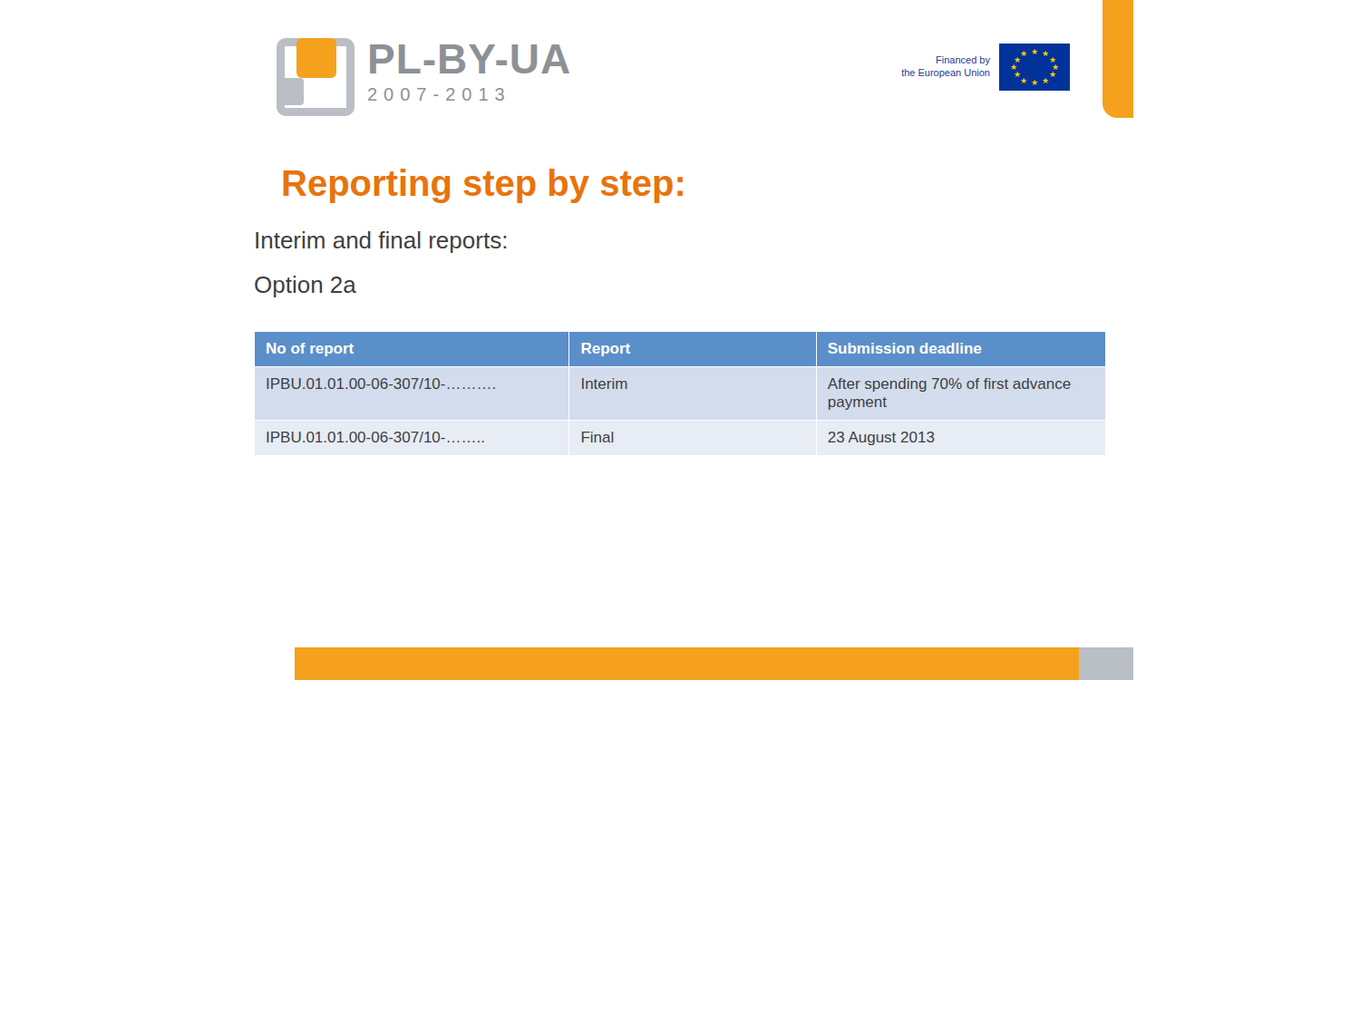PL-BY-UA
2007-2013
Financed by
the European Union
★ ★ ★ ★ ★ ★ ★ ★ ★ ★ ★ ★
Reporting step by step:
Interim and final reports:
Option 2a
| No of report | Report | Submission deadline |
| --- | --- | --- |
| IPBU.01.01.00-06-307/10-………. | Interim | After spending 70% of first advance payment |
| IPBU.01.01.00-06-307/10-…….. | Final | 23 August 2013 |